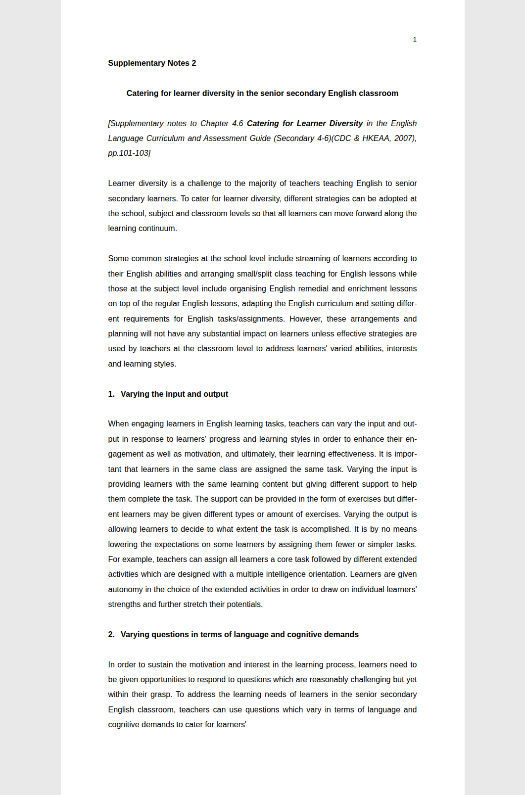1
Supplementary Notes 2
Catering for learner diversity in the senior secondary English classroom
[Supplementary notes to Chapter 4.6 Catering for Learner Diversity in the English Language Curriculum and Assessment Guide (Secondary 4-6)(CDC & HKEAA, 2007), pp.101-103]
Learner diversity is a challenge to the majority of teachers teaching English to senior secondary learners. To cater for learner diversity, different strategies can be adopted at the school, subject and classroom levels so that all learners can move forward along the learning continuum.
Some common strategies at the school level include streaming of learners according to their English abilities and arranging small/split class teaching for English lessons while those at the subject level include organising English remedial and enrichment lessons on top of the regular English lessons, adapting the English curriculum and setting different requirements for English tasks/assignments. However, these arrangements and planning will not have any substantial impact on learners unless effective strategies are used by teachers at the classroom level to address learners' varied abilities, interests and learning styles.
1. Varying the input and output
When engaging learners in English learning tasks, teachers can vary the input and output in response to learners' progress and learning styles in order to enhance their engagement as well as motivation, and ultimately, their learning effectiveness. It is important that learners in the same class are assigned the same task. Varying the input is providing learners with the same learning content but giving different support to help them complete the task. The support can be provided in the form of exercises but different learners may be given different types or amount of exercises. Varying the output is allowing learners to decide to what extent the task is accomplished. It is by no means lowering the expectations on some learners by assigning them fewer or simpler tasks. For example, teachers can assign all learners a core task followed by different extended activities which are designed with a multiple intelligence orientation. Learners are given autonomy in the choice of the extended activities in order to draw on individual learners' strengths and further stretch their potentials.
2. Varying questions in terms of language and cognitive demands
In order to sustain the motivation and interest in the learning process, learners need to be given opportunities to respond to questions which are reasonably challenging but yet within their grasp. To address the learning needs of learners in the senior secondary English classroom, teachers can use questions which vary in terms of language and cognitive demands to cater for learners'